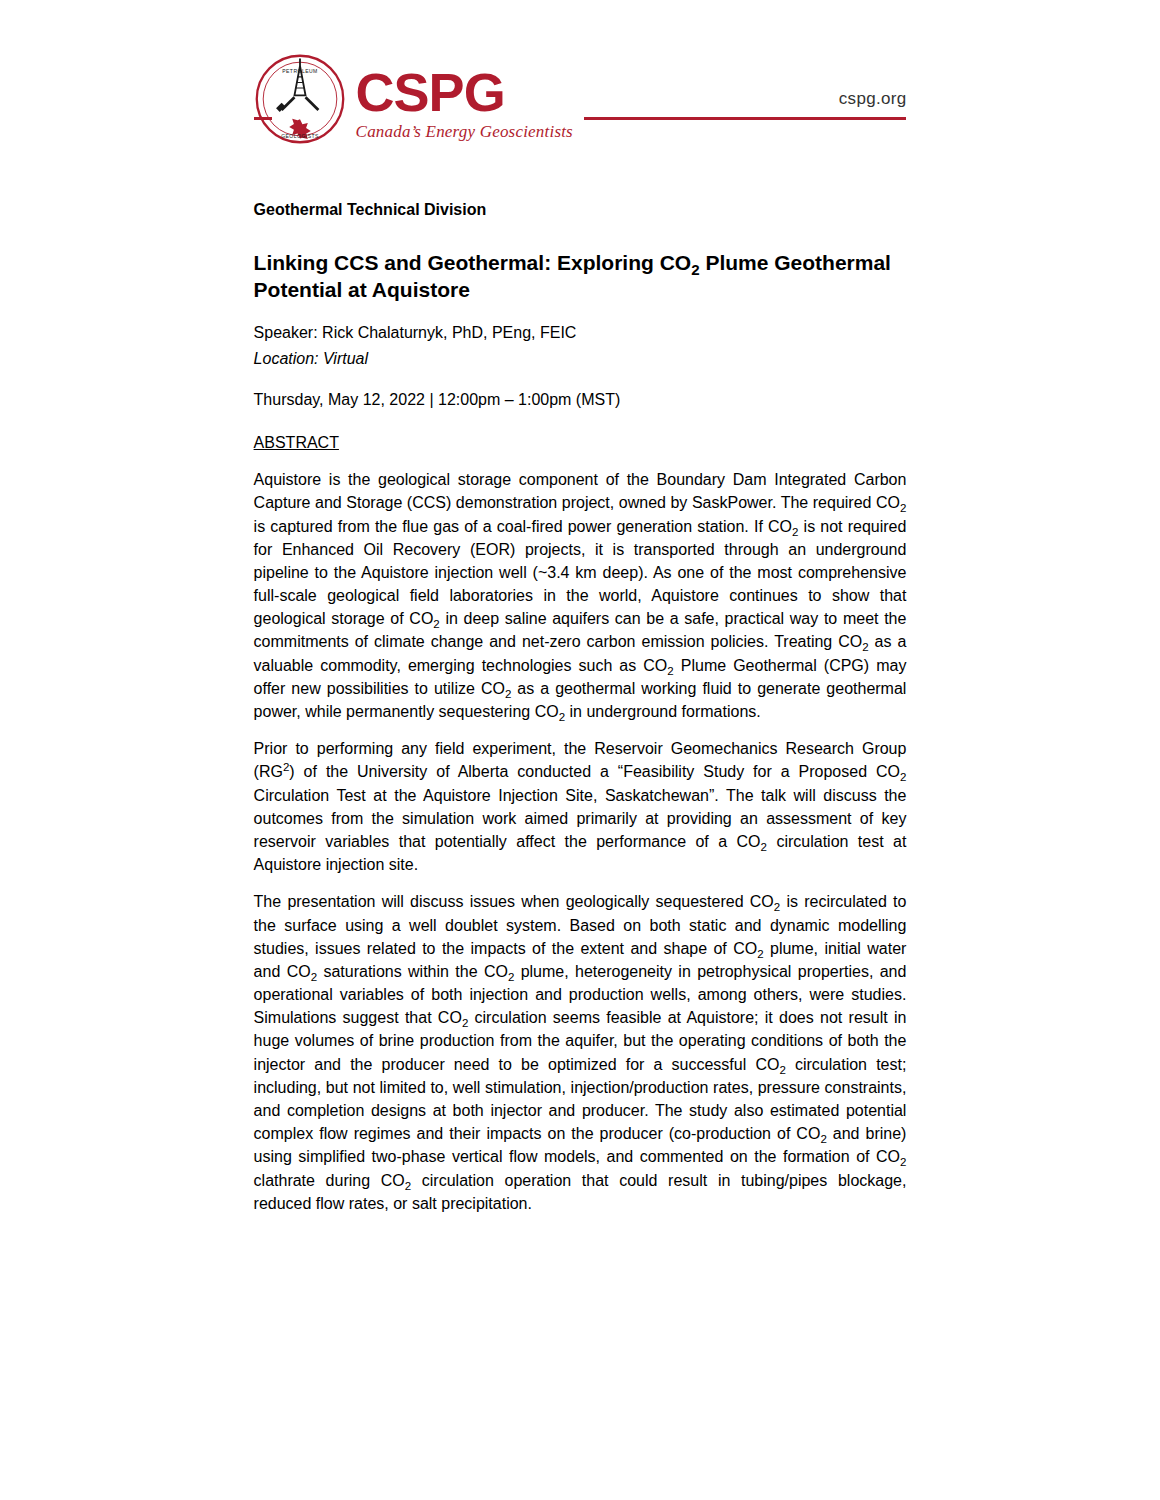PETROLEUM GEOLOGISTS
CSPG
Canada’s Energy Geoscientists
cspg.org
Geothermal Technical Division
Linking CCS and Geothermal: Exploring CO2 Plume Geothermal Potential at Aquistore
Speaker: Rick Chalaturnyk, PhD, PEng, FEIC
Location: Virtual
Thursday, May 12, 2022 | 12:00pm – 1:00pm (MST)
ABSTRACT
Aquistore is the geological storage component of the Boundary Dam Integrated Carbon Capture and Storage (CCS) demonstration project, owned by SaskPower. The required CO2 is captured from the flue gas of a coal-fired power generation station. If CO2 is not required for Enhanced Oil Recovery (EOR) projects, it is transported through an underground pipeline to the Aquistore injection well (~3.4 km deep). As one of the most comprehensive full-scale geological field laboratories in the world, Aquistore continues to show that geological storage of CO2 in deep saline aquifers can be a safe, practical way to meet the commitments of climate change and net-zero carbon emission policies. Treating CO2 as a valuable commodity, emerging technologies such as CO2 Plume Geothermal (CPG) may offer new possibilities to utilize CO2 as a geothermal working fluid to generate geothermal power, while permanently sequestering CO2 in underground formations.
Prior to performing any field experiment, the Reservoir Geomechanics Research Group (RG2) of the University of Alberta conducted a “Feasibility Study for a Proposed CO2 Circulation Test at the Aquistore Injection Site, Saskatchewan”. The talk will discuss the outcomes from the simulation work aimed primarily at providing an assessment of key reservoir variables that potentially affect the performance of a CO2 circulation test at Aquistore injection site.
The presentation will discuss issues when geologically sequestered CO2 is recirculated to the surface using a well doublet system. Based on both static and dynamic modelling studies, issues related to the impacts of the extent and shape of CO2 plume, initial water and CO2 saturations within the CO2 plume, heterogeneity in petrophysical properties, and operational variables of both injection and production wells, among others, were studies. Simulations suggest that CO2 circulation seems feasible at Aquistore; it does not result in huge volumes of brine production from the aquifer, but the operating conditions of both the injector and the producer need to be optimized for a successful CO2 circulation test; including, but not limited to, well stimulation, injection/production rates, pressure constraints, and completion designs at both injector and producer. The study also estimated potential complex flow regimes and their impacts on the producer (co-production of CO2 and brine) using simplified two-phase vertical flow models, and commented on the formation of CO2 clathrate during CO2 circulation operation that could result in tubing/pipes blockage, reduced flow rates, or salt precipitation.